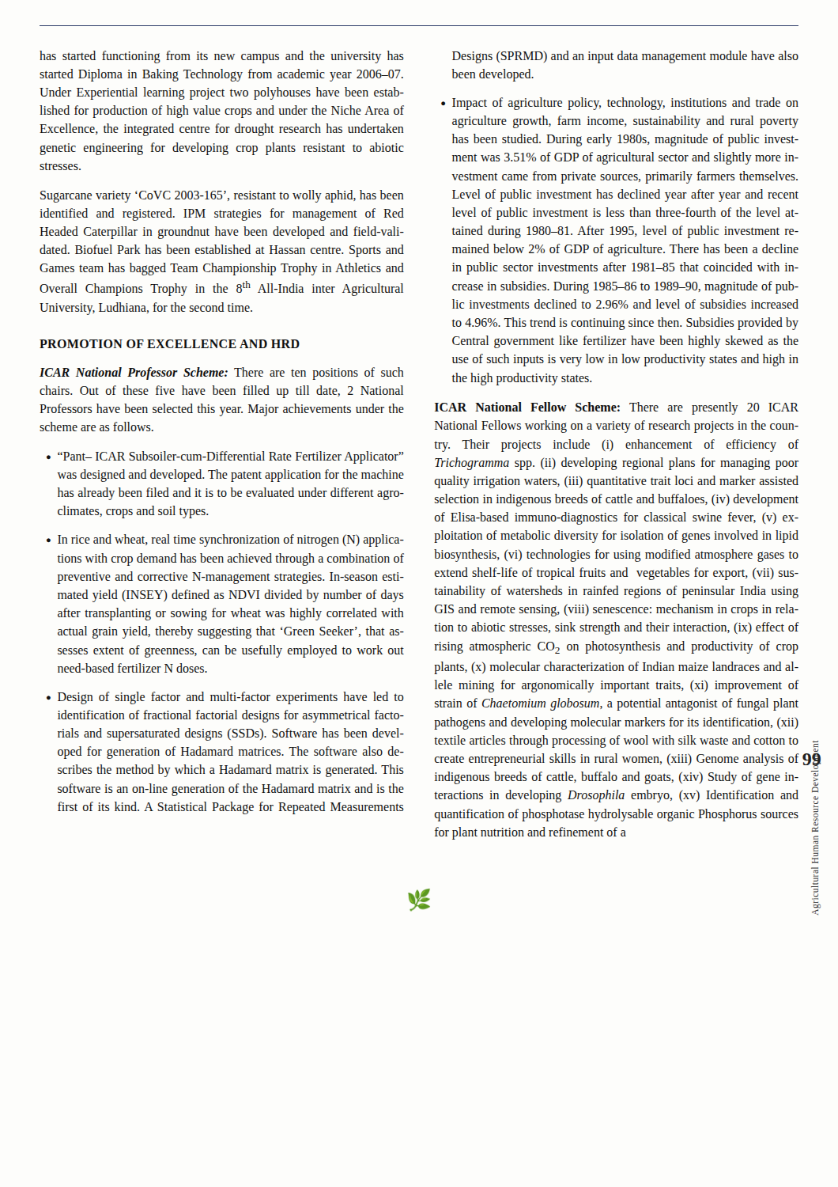has started functioning from its new campus and the university has started Diploma in Baking Technology from academic year 2006–07. Under Experiential learning project two polyhouses have been established for production of high value crops and under the Niche Area of Excellence, the integrated centre for drought research has undertaken genetic engineering for developing crop plants resistant to abiotic stresses.
Sugarcane variety ‘CoVC 2003-165’, resistant to wolly aphid, has been identified and registered. IPM strategies for management of Red Headed Caterpillar in groundnut have been developed and field-validated. Biofuel Park has been established at Hassan centre. Sports and Games team has bagged Team Championship Trophy in Athletics and Overall Champions Trophy in the 8th All-India inter Agricultural University, Ludhiana, for the second time.
PROMOTION OF EXCELLENCE AND HRD
ICAR National Professor Scheme: There are ten positions of such chairs. Out of these five have been filled up till date, 2 National Professors have been selected this year. Major achievements under the scheme are as follows.
“Pant– ICAR Subsoiler-cum-Differential Rate Fertilizer Applicator” was designed and developed. The patent application for the machine has already been filed and it is to be evaluated under different agroclimates, crops and soil types.
In rice and wheat, real time synchronization of nitrogen (N) applications with crop demand has been achieved through a combination of preventive and corrective N-management strategies. In-season estimated yield (INSEY) defined as NDVI divided by number of days after transplanting or sowing for wheat was highly correlated with actual grain yield, thereby suggesting that ‘Green Seeker’, that assesses extent of greenness, can be usefully employed to work out need-based fertilizer N doses.
Design of single factor and multi-factor experiments have led to identification of fractional factorial designs for asymmetrical factorials and supersaturated designs (SSDs). Software has been developed for generation of Hadamard matrices. The software also describes the method by which a Hadamard matrix is generated. This software is an on-line generation of the Hadamard matrix and is the first of its kind. A Statistical Package for Repeated Measurements Designs (SPRMD) and an input data management module have also been developed.
Impact of agriculture policy, technology, institutions and trade on agriculture growth, farm income, sustainability and rural poverty has been studied. During early 1980s, magnitude of public investment was 3.51% of GDP of agricultural sector and slightly more investment came from private sources, primarily farmers themselves. Level of public investment has declined year after year and recent level of public investment is less than three-fourth of the level attained during 1980–81. After 1995, level of public investment remained below 2% of GDP of agriculture. There has been a decline in public sector investments after 1981–85 that coincided with increase in subsidies. During 1985–86 to 1989–90, magnitude of public investments declined to 2.96% and level of subsidies increased to 4.96%. This trend is continuing since then. Subsidies provided by Central government like fertilizer have been highly skewed as the use of such inputs is very low in low productivity states and high in the high productivity states.
ICAR National Fellow Scheme: There are presently 20 ICAR National Fellows working on a variety of research projects in the country. Their projects include (i) enhancement of efficiency of Trichogramma spp. (ii) developing regional plans for managing poor quality irrigation waters, (iii) quantitative trait loci and marker assisted selection in indigenous breeds of cattle and buffaloes, (iv) development of Elisa-based immuno-diagnostics for classical swine fever, (v) exploitation of metabolic diversity for isolation of genes involved in lipid biosynthesis, (vi) technologies for using modified atmosphere gases to extend shelf-life of tropical fruits and vegetables for export, (vii) sustainability of watersheds in rainfed regions of peninsular India using GIS and remote sensing, (viii) senescence: mechanism in crops in relation to abiotic stresses, sink strength and their interaction, (ix) effect of rising atmospheric CO2 on photosynthesis and productivity of crop plants, (x) molecular characterization of Indian maize landraces and allele mining for argonomically important traits, (xi) improvement of strain of Chaetomium globosum, a potential antagonist of fungal plant pathogens and developing molecular markers for its identification, (xii) textile articles through processing of wool with silk waste and cotton to create entrepreneurial skills in rural women, (xiii) Genome analysis of indigenous breeds of cattle, buffalo and goats, (xiv) Study of gene interactions in developing Drosophila embryo, (xv) Identification and quantification of phosphotase hydrolysable organic Phosphorus sources for plant nutrition and refinement of a
99
Agricultural Human Resource Development
🌿